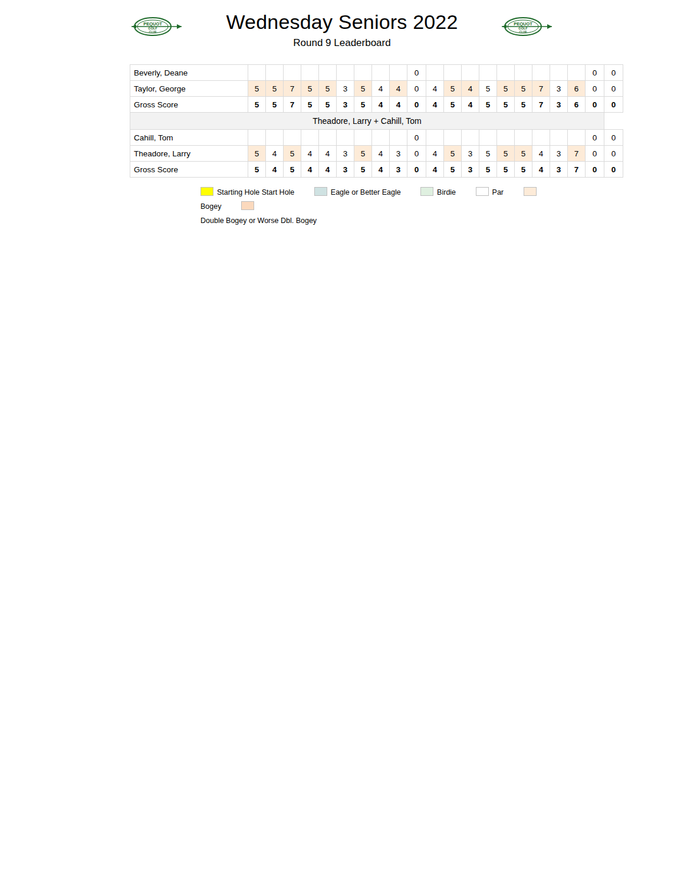PEQUOT GOLF CLUB
PEQUOT GOLF CLUB
Wednesday Seniors 2022
Round 9 Leaderboard
| Beverly, Deane | | | | | | | | | | 0 | | | | | | | | | | 0 | 0 |
| Taylor, George | 5 | 5 | 7 | 5 | 5 | 3 | 5 | 4 | 4 | 0 | 4 | 5 | 4 | 5 | 5 | 5 | 7 | 3 | 6 | 0 | 0 |
| Gross Score | 5 | 5 | 7 | 5 | 5 | 3 | 5 | 4 | 4 | 0 | 4 | 5 | 4 | 5 | 5 | 5 | 7 | 3 | 6 | 0 | 0 |
| Theadore, Larry + Cahill, Tom |
| Cahill, Tom | | | | | | | | | | 0 | | | | | | | | | | 0 | 0 |
| Theadore, Larry | 5 | 4 | 5 | 4 | 4 | 3 | 5 | 4 | 3 | 0 | 4 | 5 | 3 | 5 | 5 | 5 | 4 | 3 | 7 | 0 | 0 |
| Gross Score | 5 | 4 | 5 | 4 | 4 | 3 | 5 | 4 | 3 | 0 | 4 | 5 | 3 | 5 | 5 | 5 | 4 | 3 | 7 | 0 | 0 |
Starting Hole Start Hole Eagle or Better Eagle Birdie Par Bogey Double Bogey or Worse Dbl. Bogey